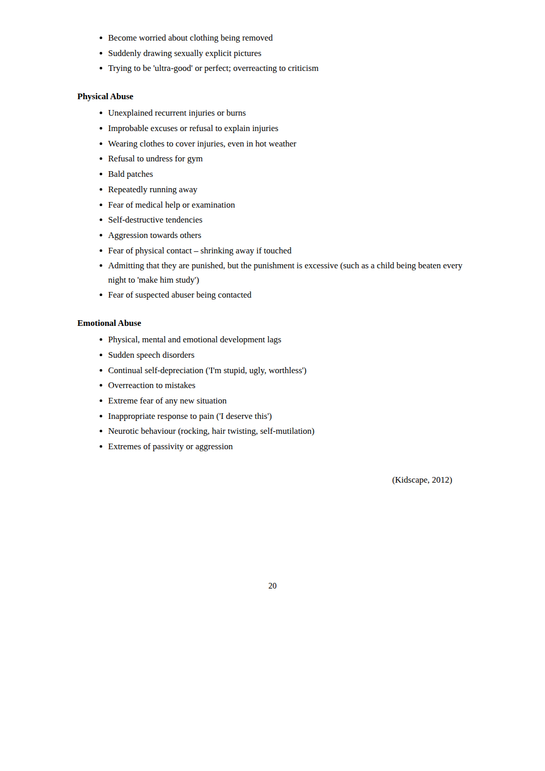Become worried about clothing being removed
Suddenly drawing sexually explicit pictures
Trying to be 'ultra-good' or perfect; overreacting to criticism
Physical Abuse
Unexplained recurrent injuries or burns
Improbable excuses or refusal to explain injuries
Wearing clothes to cover injuries, even in hot weather
Refusal to undress for gym
Bald patches
Repeatedly running away
Fear of medical help or examination
Self-destructive tendencies
Aggression towards others
Fear of physical contact – shrinking away if touched
Admitting that they are punished, but the punishment is excessive (such as a child being beaten every night to 'make him study')
Fear of suspected abuser being contacted
Emotional Abuse
Physical, mental and emotional development lags
Sudden speech disorders
Continual self-depreciation ('I'm stupid, ugly, worthless')
Overreaction to mistakes
Extreme fear of any new situation
Inappropriate response to pain ('I deserve this')
Neurotic behaviour (rocking, hair twisting, self-mutilation)
Extremes of passivity or aggression
(Kidscape, 2012)
20